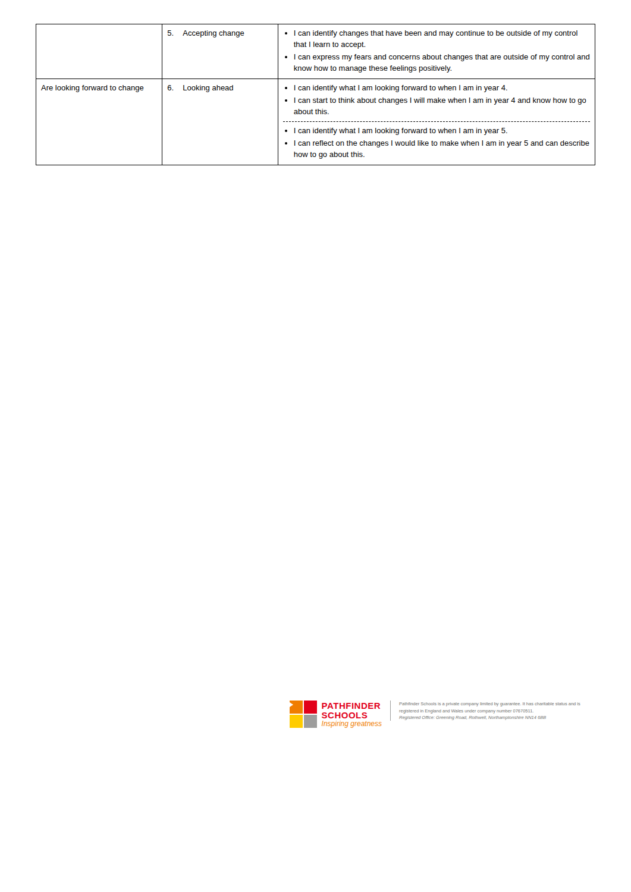| | 5. Accepting change | I can identify changes that have been and may continue to be outside of my control that I learn to accept. I can express my fears and concerns about changes that are outside of my control and know how to manage these feelings positively. |
| Are looking forward to change | 6. Looking ahead | I can identify what I am looking forward to when I am in year 4. I can start to think about changes I will make when I am in year 4 and know how to go about this. I can identify what I am looking forward to when I am in year 5. I can reflect on the changes I would like to make when I am in year 5 and can describe how to go about this. |
PATHFINDER
SCHOOLS
Inspiring greatness
Pathfinder Schools is a private company limited by guarantee. It has charitable status and is registered in England and Wales under company number 07670511.
Registered Office: Greening Road, Rothwell, Northamptonshire NN14 6BB